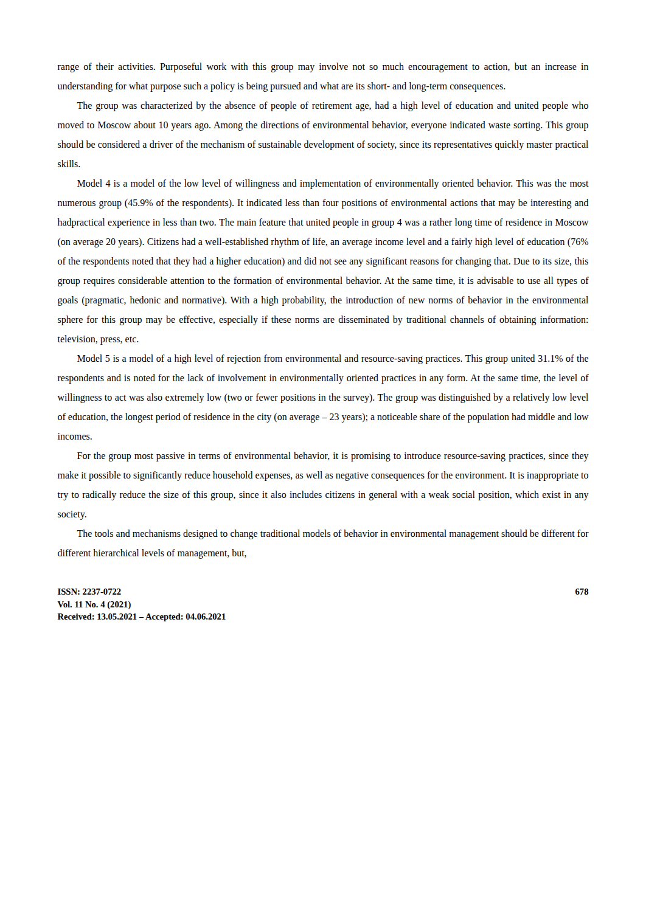range of their activities. Purposeful work with this group may involve not so much encouragement to action, but an increase in understanding for what purpose such a policy is being pursued and what are its short- and long-term consequences.
The group was characterized by the absence of people of retirement age, had a high level of education and united people who moved to Moscow about 10 years ago. Among the directions of environmental behavior, everyone indicated waste sorting. This group should be considered a driver of the mechanism of sustainable development of society, since its representatives quickly master practical skills.
Model 4 is a model of the low level of willingness and implementation of environmentally oriented behavior. This was the most numerous group (45.9% of the respondents). It indicated less than four positions of environmental actions that may be interesting and hadpractical experience in less than two. The main feature that united people in group 4 was a rather long time of residence in Moscow (on average 20 years). Citizens had a well-established rhythm of life, an average income level and a fairly high level of education (76% of the respondents noted that they had a higher education) and did not see any significant reasons for changing that. Due to its size, this group requires considerable attention to the formation of environmental behavior. At the same time, it is advisable to use all types of goals (pragmatic, hedonic and normative). With a high probability, the introduction of new norms of behavior in the environmental sphere for this group may be effective, especially if these norms are disseminated by traditional channels of obtaining information: television, press, etc.
Model 5 is a model of a high level of rejection from environmental and resource-saving practices. This group united 31.1% of the respondents and is noted for the lack of involvement in environmentally oriented practices in any form. At the same time, the level of willingness to act was also extremely low (two or fewer positions in the survey). The group was distinguished by a relatively low level of education, the longest period of residence in the city (on average – 23 years); a noticeable share of the population had middle and low incomes.
For the group most passive in terms of environmental behavior, it is promising to introduce resource-saving practices, since they make it possible to significantly reduce household expenses, as well as negative consequences for the environment. It is inappropriate to try to radically reduce the size of this group, since it also includes citizens in general with a weak social position, which exist in any society.
The tools and mechanisms designed to change traditional models of behavior in environmental management should be different for different hierarchical levels of management, but,
ISSN: 2237-0722
Vol. 11 No. 4 (2021)
Received: 13.05.2021 – Accepted: 04.06.2021
678